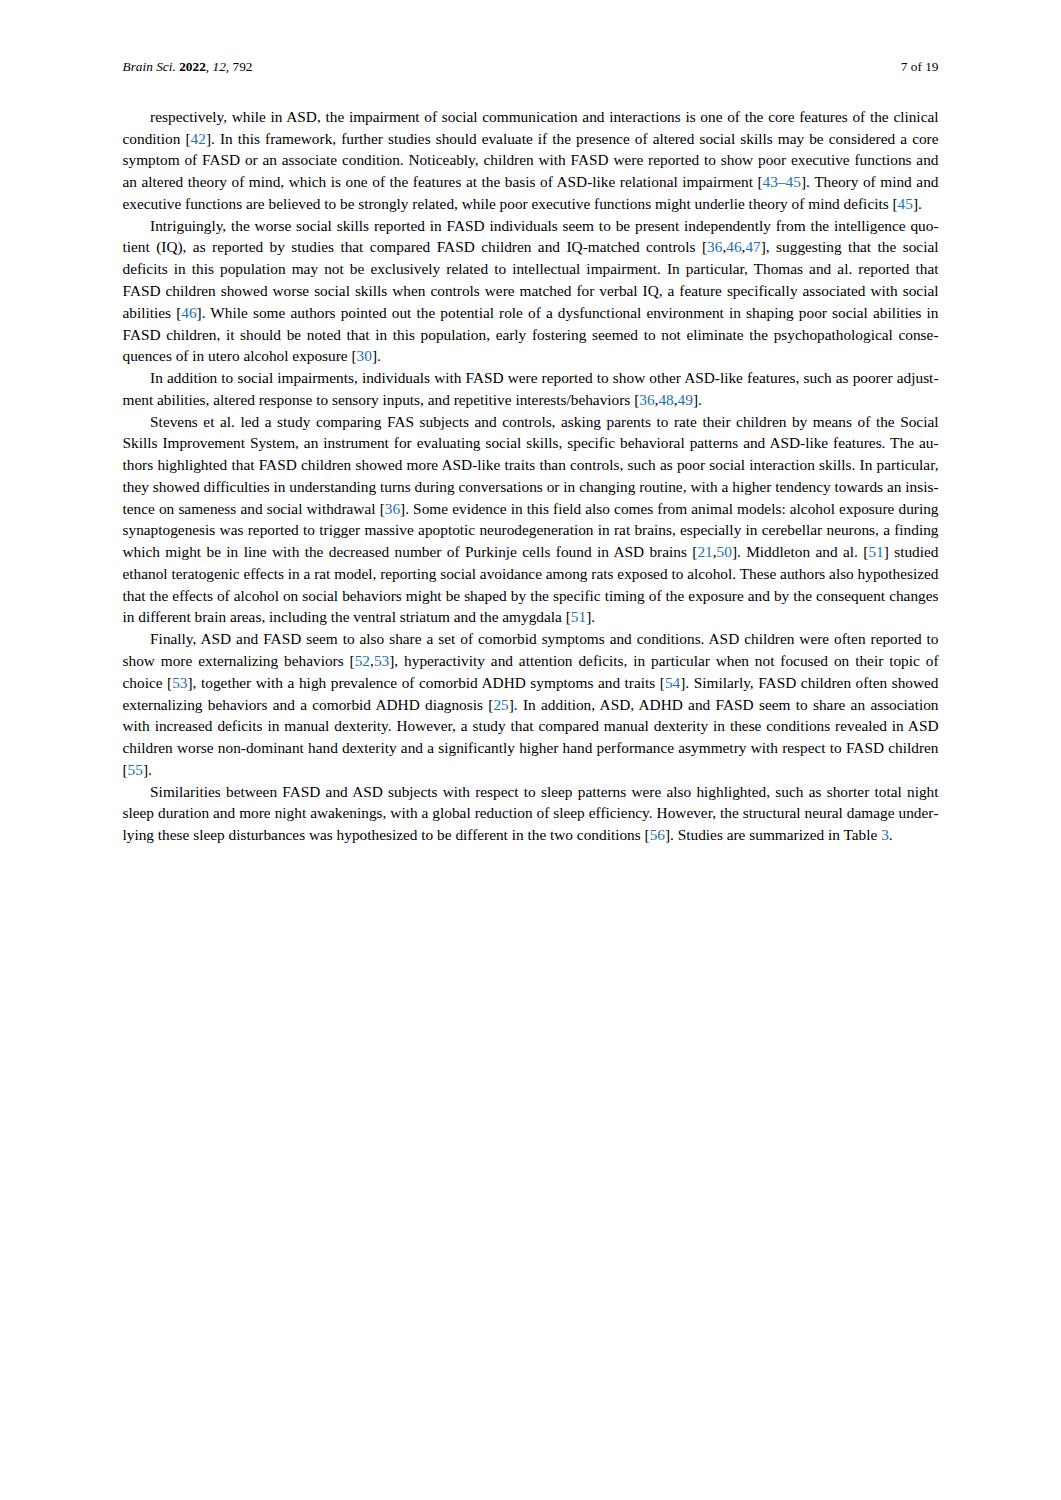Brain Sci. 2022, 12, 792 7 of 19
respectively, while in ASD, the impairment of social communication and interactions is one of the core features of the clinical condition [42]. In this framework, further studies should evaluate if the presence of altered social skills may be considered a core symptom of FASD or an associate condition. Noticeably, children with FASD were reported to show poor executive functions and an altered theory of mind, which is one of the features at the basis of ASD-like relational impairment [43–45]. Theory of mind and executive functions are believed to be strongly related, while poor executive functions might underlie theory of mind deficits [45].
Intriguingly, the worse social skills reported in FASD individuals seem to be present independently from the intelligence quotient (IQ), as reported by studies that compared FASD children and IQ-matched controls [36,46,47], suggesting that the social deficits in this population may not be exclusively related to intellectual impairment. In particular, Thomas and al. reported that FASD children showed worse social skills when controls were matched for verbal IQ, a feature specifically associated with social abilities [46]. While some authors pointed out the potential role of a dysfunctional environment in shaping poor social abilities in FASD children, it should be noted that in this population, early fostering seemed to not eliminate the psychopathological consequences of in utero alcohol exposure [30].
In addition to social impairments, individuals with FASD were reported to show other ASD-like features, such as poorer adjustment abilities, altered response to sensory inputs, and repetitive interests/behaviors [36,48,49].
Stevens et al. led a study comparing FAS subjects and controls, asking parents to rate their children by means of the Social Skills Improvement System, an instrument for evaluating social skills, specific behavioral patterns and ASD-like features. The authors highlighted that FASD children showed more ASD-like traits than controls, such as poor social interaction skills. In particular, they showed difficulties in understanding turns during conversations or in changing routine, with a higher tendency towards an insistence on sameness and social withdrawal [36]. Some evidence in this field also comes from animal models: alcohol exposure during synaptogenesis was reported to trigger massive apoptotic neurodegeneration in rat brains, especially in cerebellar neurons, a finding which might be in line with the decreased number of Purkinje cells found in ASD brains [21,50]. Middleton and al. [51] studied ethanol teratogenic effects in a rat model, reporting social avoidance among rats exposed to alcohol. These authors also hypothesized that the effects of alcohol on social behaviors might be shaped by the specific timing of the exposure and by the consequent changes in different brain areas, including the ventral striatum and the amygdala [51].
Finally, ASD and FASD seem to also share a set of comorbid symptoms and conditions. ASD children were often reported to show more externalizing behaviors [52,53], hyperactivity and attention deficits, in particular when not focused on their topic of choice [53], together with a high prevalence of comorbid ADHD symptoms and traits [54]. Similarly, FASD children often showed externalizing behaviors and a comorbid ADHD diagnosis [25]. In addition, ASD, ADHD and FASD seem to share an association with increased deficits in manual dexterity. However, a study that compared manual dexterity in these conditions revealed in ASD children worse non-dominant hand dexterity and a significantly higher hand performance asymmetry with respect to FASD children [55].
Similarities between FASD and ASD subjects with respect to sleep patterns were also highlighted, such as shorter total night sleep duration and more night awakenings, with a global reduction of sleep efficiency. However, the structural neural damage underlying these sleep disturbances was hypothesized to be different in the two conditions [56]. Studies are summarized in Table 3.